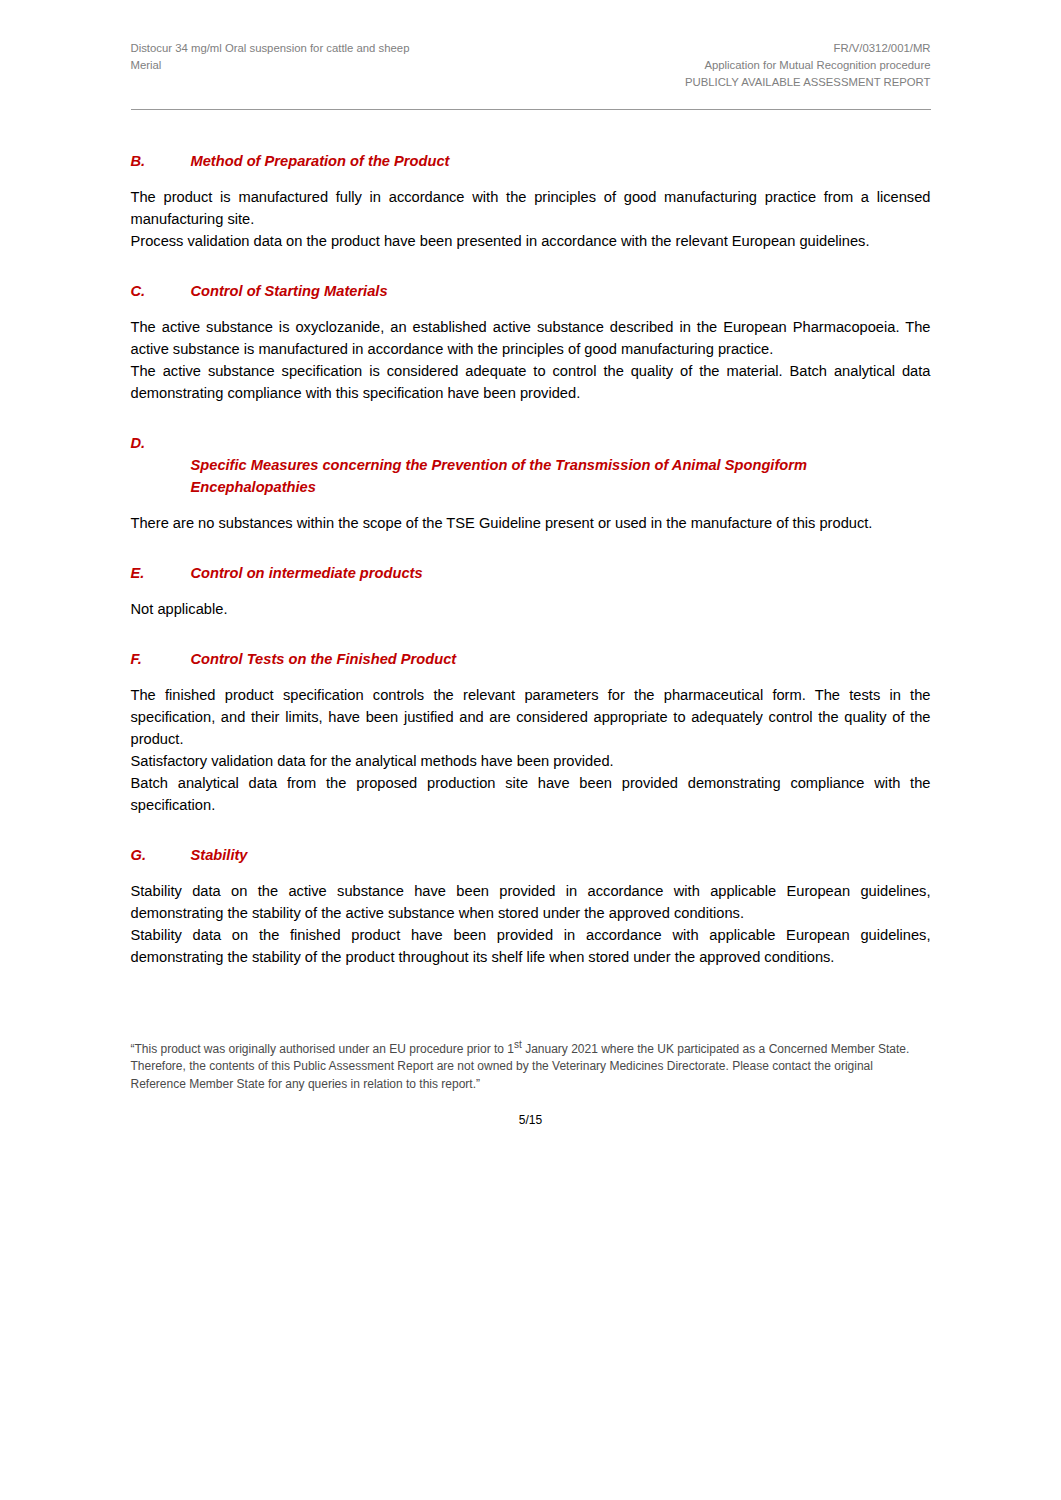Distocur 34 mg/ml Oral suspension for cattle and sheep
Merial
FR/V/0312/001/MR
Application for Mutual Recognition procedure
PUBLICLY AVAILABLE ASSESSMENT REPORT
B. Method of Preparation of the Product
The product is manufactured fully in accordance with the principles of good manufacturing practice from a licensed manufacturing site.
Process validation data on the product have been presented in accordance with the relevant European guidelines.
C. Control of Starting Materials
The active substance is oxyclozanide, an established active substance described in the European Pharmacopoeia. The active substance is manufactured in accordance with the principles of good manufacturing practice.
The active substance specification is considered adequate to control the quality of the material. Batch analytical data demonstrating compliance with this specification have been provided.
D. Specific Measures concerning the Prevention of the Transmission of Animal Spongiform Encephalopathies
There are no substances within the scope of the TSE Guideline present or used in the manufacture of this product.
E. Control on intermediate products
Not applicable.
F. Control Tests on the Finished Product
The finished product specification controls the relevant parameters for the pharmaceutical form. The tests in the specification, and their limits, have been justified and are considered appropriate to adequately control the quality of the product.
Satisfactory validation data for the analytical methods have been provided.
Batch analytical data from the proposed production site have been provided demonstrating compliance with the specification.
G. Stability
Stability data on the active substance have been provided in accordance with applicable European guidelines, demonstrating the stability of the active substance when stored under the approved conditions.
Stability data on the finished product have been provided in accordance with applicable European guidelines, demonstrating the stability of the product throughout its shelf life when stored under the approved conditions.
“This product was originally authorised under an EU procedure prior to 1st January 2021 where the UK participated as a Concerned Member State. Therefore, the contents of this Public Assessment Report are not owned by the Veterinary Medicines Directorate. Please contact the original Reference Member State for any queries in relation to this report.”
5/15